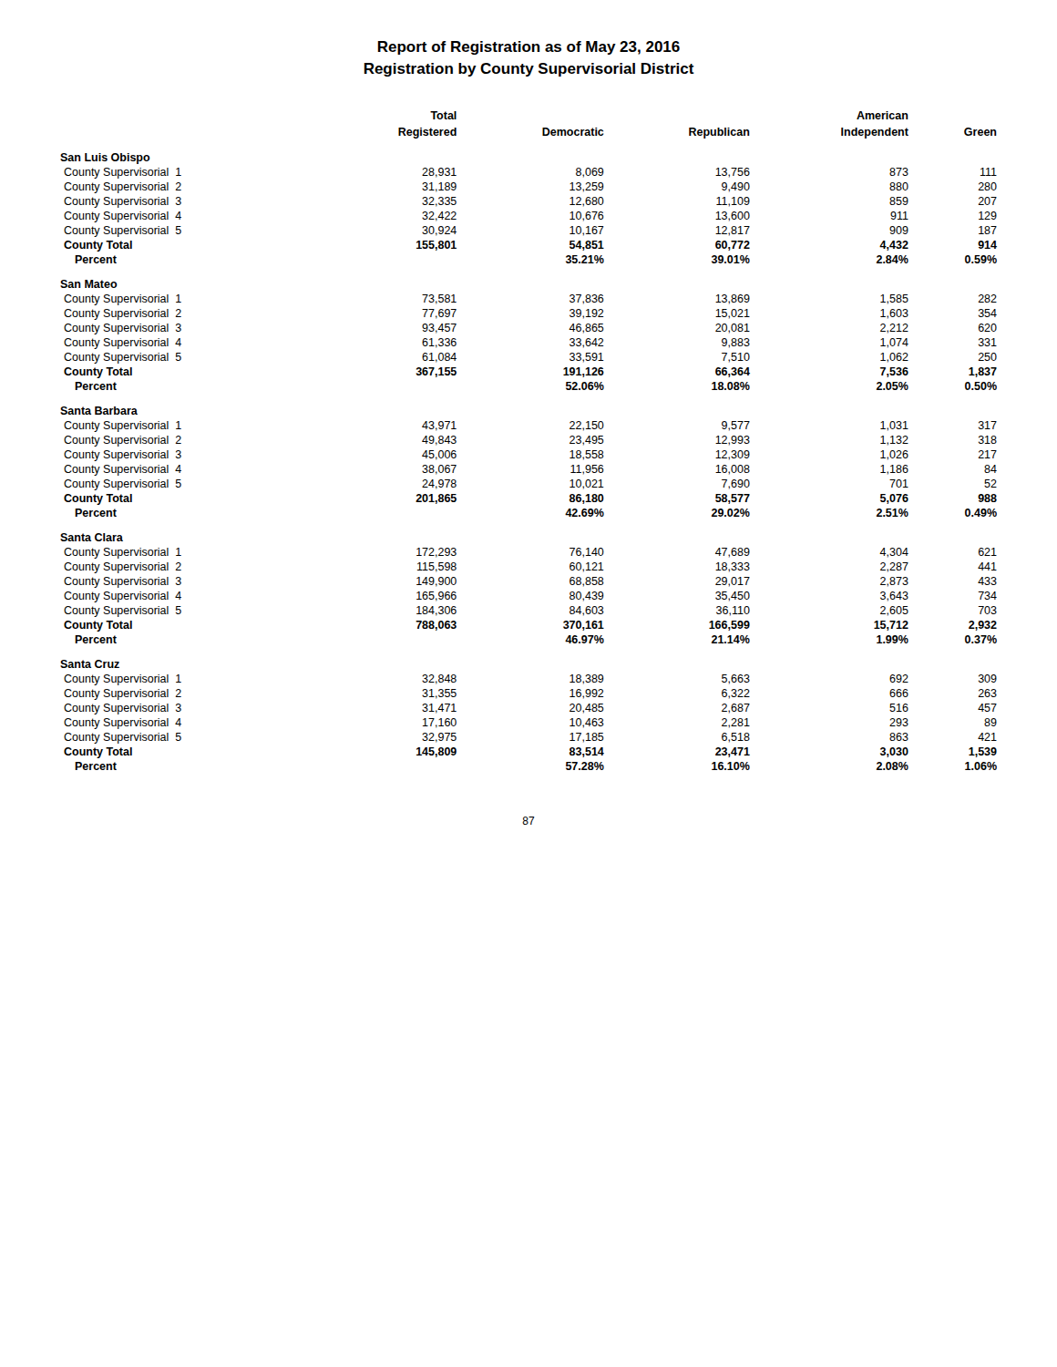Report of Registration as of May 23, 2016
Registration by County Supervisorial District
| | Total | | | American | |
| --- | --- | --- | --- | --- | --- |
| | Registered | Democratic | Republican | Independent | Green |
| San Luis Obispo |
| County Supervisorial 1 | 28,931 | 8,069 | 13,756 | 873 | 111 |
| County Supervisorial 2 | 31,189 | 13,259 | 9,490 | 880 | 280 |
| County Supervisorial 3 | 32,335 | 12,680 | 11,109 | 859 | 207 |
| County Supervisorial 4 | 32,422 | 10,676 | 13,600 | 911 | 129 |
| County Supervisorial 5 | 30,924 | 10,167 | 12,817 | 909 | 187 |
| County Total | 155,801 | 54,851 | 60,772 | 4,432 | 914 |
| Percent | | 35.21% | 39.01% | 2.84% | 0.59% |
| San Mateo |
| County Supervisorial 1 | 73,581 | 37,836 | 13,869 | 1,585 | 282 |
| County Supervisorial 2 | 77,697 | 39,192 | 15,021 | 1,603 | 354 |
| County Supervisorial 3 | 93,457 | 46,865 | 20,081 | 2,212 | 620 |
| County Supervisorial 4 | 61,336 | 33,642 | 9,883 | 1,074 | 331 |
| County Supervisorial 5 | 61,084 | 33,591 | 7,510 | 1,062 | 250 |
| County Total | 367,155 | 191,126 | 66,364 | 7,536 | 1,837 |
| Percent | | 52.06% | 18.08% | 2.05% | 0.50% |
| Santa Barbara |
| County Supervisorial 1 | 43,971 | 22,150 | 9,577 | 1,031 | 317 |
| County Supervisorial 2 | 49,843 | 23,495 | 12,993 | 1,132 | 318 |
| County Supervisorial 3 | 45,006 | 18,558 | 12,309 | 1,026 | 217 |
| County Supervisorial 4 | 38,067 | 11,956 | 16,008 | 1,186 | 84 |
| County Supervisorial 5 | 24,978 | 10,021 | 7,690 | 701 | 52 |
| County Total | 201,865 | 86,180 | 58,577 | 5,076 | 988 |
| Percent | | 42.69% | 29.02% | 2.51% | 0.49% |
| Santa Clara |
| County Supervisorial 1 | 172,293 | 76,140 | 47,689 | 4,304 | 621 |
| County Supervisorial 2 | 115,598 | 60,121 | 18,333 | 2,287 | 441 |
| County Supervisorial 3 | 149,900 | 68,858 | 29,017 | 2,873 | 433 |
| County Supervisorial 4 | 165,966 | 80,439 | 35,450 | 3,643 | 734 |
| County Supervisorial 5 | 184,306 | 84,603 | 36,110 | 2,605 | 703 |
| County Total | 788,063 | 370,161 | 166,599 | 15,712 | 2,932 |
| Percent | | 46.97% | 21.14% | 1.99% | 0.37% |
| Santa Cruz |
| County Supervisorial 1 | 32,848 | 18,389 | 5,663 | 692 | 309 |
| County Supervisorial 2 | 31,355 | 16,992 | 6,322 | 666 | 263 |
| County Supervisorial 3 | 31,471 | 20,485 | 2,687 | 516 | 457 |
| County Supervisorial 4 | 17,160 | 10,463 | 2,281 | 293 | 89 |
| County Supervisorial 5 | 32,975 | 17,185 | 6,518 | 863 | 421 |
| County Total | 145,809 | 83,514 | 23,471 | 3,030 | 1,539 |
| Percent | | 57.28% | 16.10% | 2.08% | 1.06% |
87